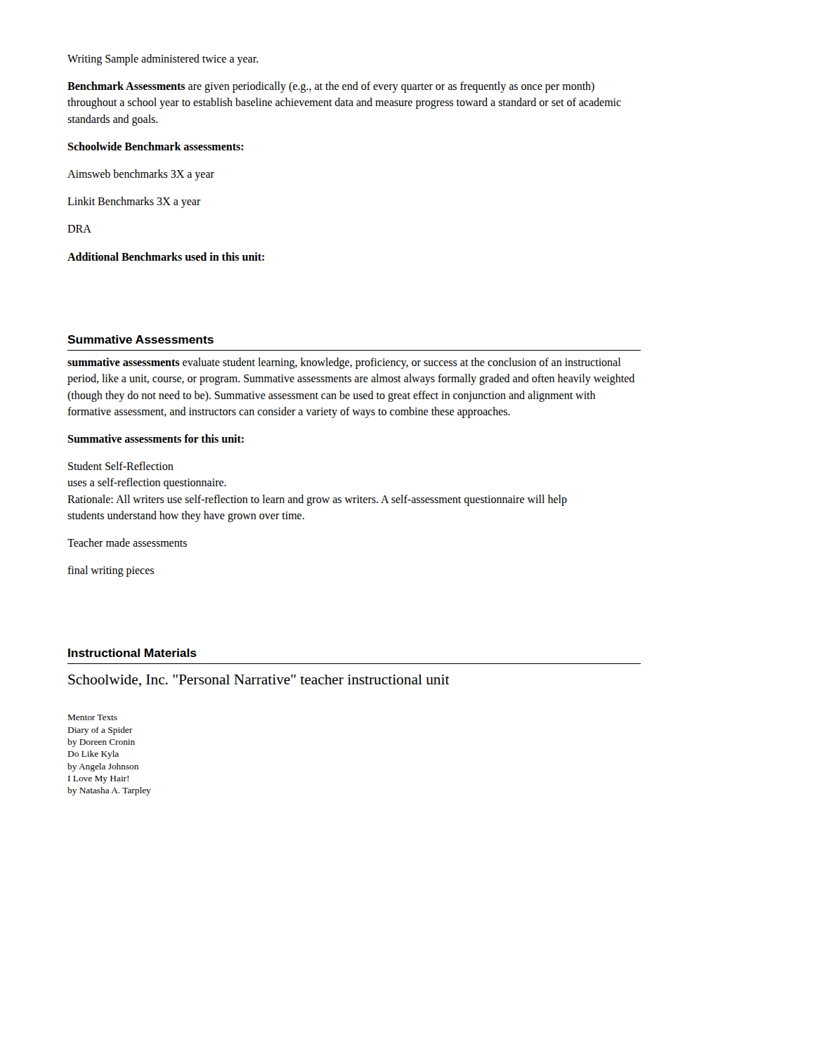Writing Sample administered twice a year.
Benchmark Assessments are given periodically (e.g., at the end of every quarter or as frequently as once per month) throughout a school year to establish baseline achievement data and measure progress toward a standard or set of academic standards and goals.
Schoolwide Benchmark assessments:
Aimsweb benchmarks 3X a year
Linkit Benchmarks 3X a year
DRA
Additional Benchmarks used in this unit:
Summative Assessments
summative assessments evaluate student learning, knowledge, proficiency, or success at the conclusion of an instructional period, like a unit, course, or program. Summative assessments are almost always formally graded and often heavily weighted (though they do not need to be). Summative assessment can be used to great effect in conjunction and alignment with formative assessment, and instructors can consider a variety of ways to combine these approaches.
Summative assessments for this unit:
Student Self-Reflection
uses a self-reflection questionnaire.
Rationale: All writers use self-reflection to learn and grow as writers. A self-assessment questionnaire will help
students understand how they have grown over time.
Teacher made assessments
final writing pieces
Instructional Materials
Schoolwide, Inc. "Personal Narrative" teacher instructional unit
Mentor Texts
Diary of a Spider
by Doreen Cronin
Do Like Kyla
by Angela Johnson
I Love My Hair!
by Natasha A. Tarpley